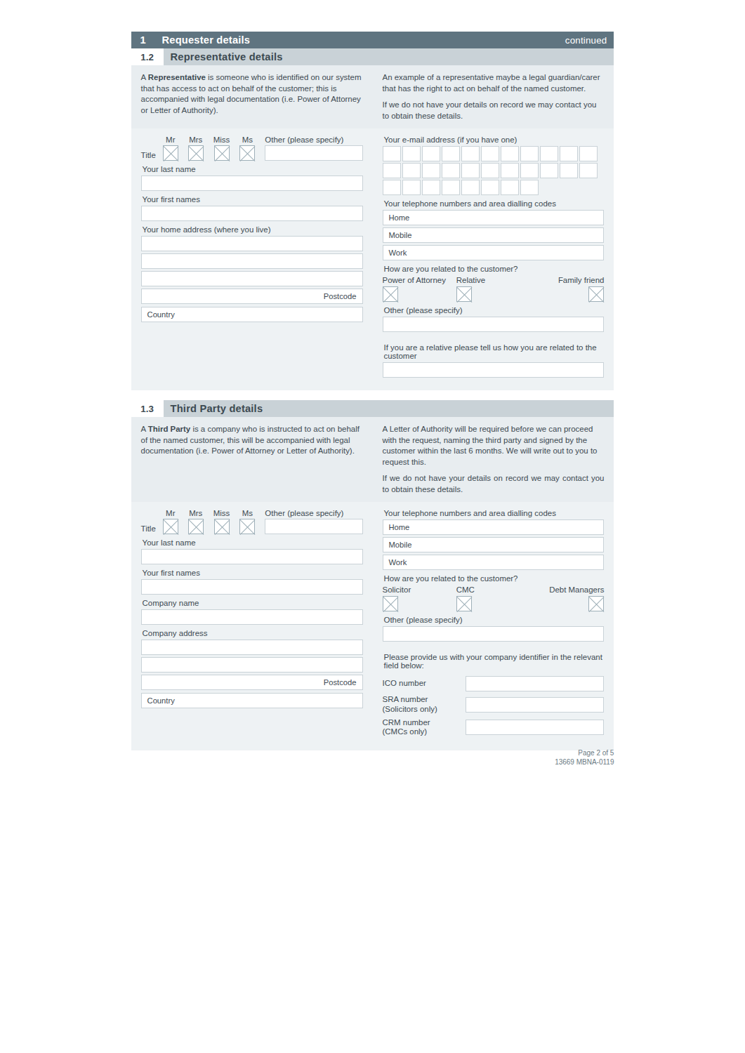1
Requester details continued
1.2
Representative details
A Representative is someone who is identified on our system that has access to act on behalf of the customer; this is accompanied with legal documentation (i.e. Power of Attorney or Letter of Authority).
An example of a representative maybe a legal guardian/carer that has the right to act on behalf of the named customer.
If we do not have your details on record we may contact you to obtain these details.
Title
Mr
Mrs
Miss
Ms
Other (please specify)
Your last name
Your first names
Your home address (where you live)
Postcode
Country
Your e-mail address (if you have one)
Your telephone numbers and area dialling codes
Home
Mobile
Work
How are you related to the customer?
Power of Attorney
Relative
Family friend
Other (please specify)
If you are a relative please tell us how you are related to the customer
1.3
Third Party details
A Third Party is a company who is instructed to act on behalf of the named customer, this will be accompanied with legal documentation (i.e. Power of Attorney or Letter of Authority).
A Letter of Authority will be required before we can proceed with the request, naming the third party and signed by the customer within the last 6 months. We will write out to you to request this.
If we do not have your details on record we may contact you to obtain these details.
Title
Mr
Mrs
Miss
Ms
Other (please specify)
Your last name
Your first names
Company name
Company address
Postcode
Country
Your telephone numbers and area dialling codes
Home
Mobile
Work
How are you related to the customer?
Solicitor
CMC
Debt Managers
Other (please specify)
Please provide us with your company identifier in the relevant field below:
ICO number
SRA number
(Solicitors only)
CRM number
(CMCs only)
Page 2 of 5
13669 MBNA-0119